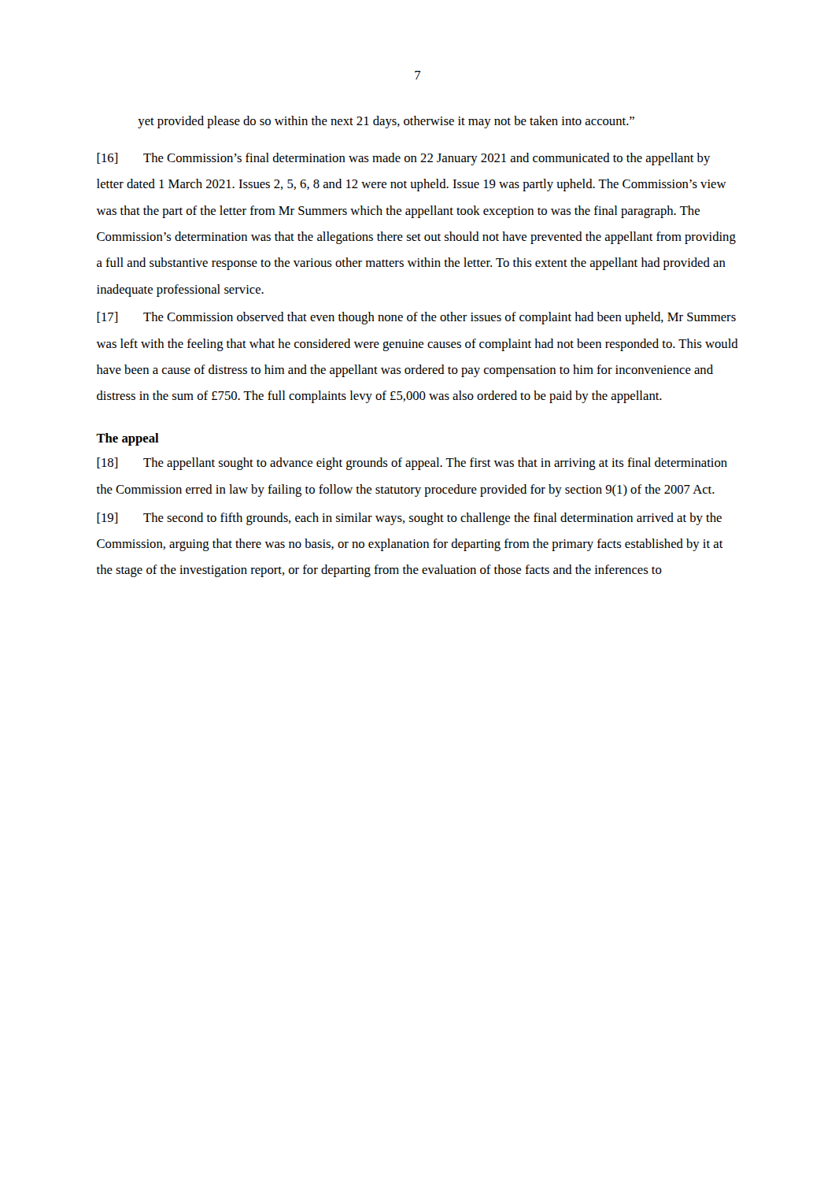7
yet provided please do so within the next 21 days, otherwise it may not be taken into account.”
[16] The Commission’s final determination was made on 22 January 2021 and communicated to the appellant by letter dated 1 March 2021. Issues 2, 5, 6, 8 and 12 were not upheld. Issue 19 was partly upheld. The Commission’s view was that the part of the letter from Mr Summers which the appellant took exception to was the final paragraph. The Commission’s determination was that the allegations there set out should not have prevented the appellant from providing a full and substantive response to the various other matters within the letter. To this extent the appellant had provided an inadequate professional service.
[17] The Commission observed that even though none of the other issues of complaint had been upheld, Mr Summers was left with the feeling that what he considered were genuine causes of complaint had not been responded to. This would have been a cause of distress to him and the appellant was ordered to pay compensation to him for inconvenience and distress in the sum of £750. The full complaints levy of £5,000 was also ordered to be paid by the appellant.
The appeal
[18] The appellant sought to advance eight grounds of appeal. The first was that in arriving at its final determination the Commission erred in law by failing to follow the statutory procedure provided for by section 9(1) of the 2007 Act.
[19] The second to fifth grounds, each in similar ways, sought to challenge the final determination arrived at by the Commission, arguing that there was no basis, or no explanation for departing from the primary facts established by it at the stage of the investigation report, or for departing from the evaluation of those facts and the inferences to